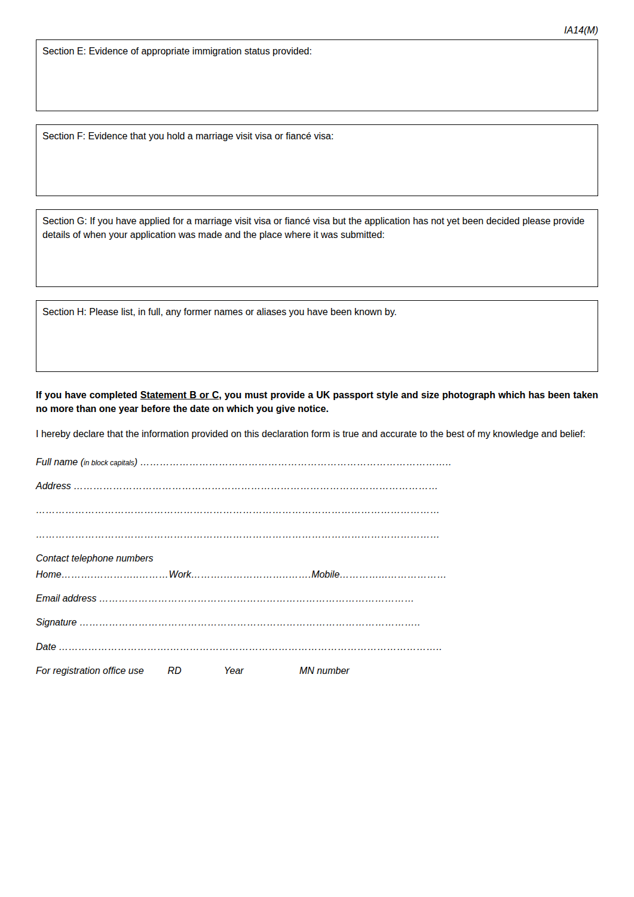IA14(M)
Section E: Evidence of appropriate immigration status provided:
Section F: Evidence that you hold a marriage visit visa or fiancé visa:
Section G: If you have applied for a marriage visit visa or fiancé visa but the application has not yet been decided please provide details of when your application was made and the place where it was submitted:
Section H: Please list, in full, any former names or aliases you have been known by.
If you have completed Statement B or C, you must provide a UK passport style and size photograph which has been taken no more than one year before the date on which you give notice.
I hereby declare that the information provided on this declaration form is true and accurate to the best of my knowledge and belief:
Full name (in block capitals) …………………………………………………………………………………..
Address …………………………………………………………………………………………………
……………………………………………………………………………………………………………
……………………………………………………………………………………………………………
Contact telephone numbers
Home……….…………..………Work……….………………..……. Mobile…………...………………
Email address ……………………………………………………………………………………
Signature …………………………………………………………………………………………..
Date …………………………….………………………………………………………………………..
For registration office use RD Year MN number